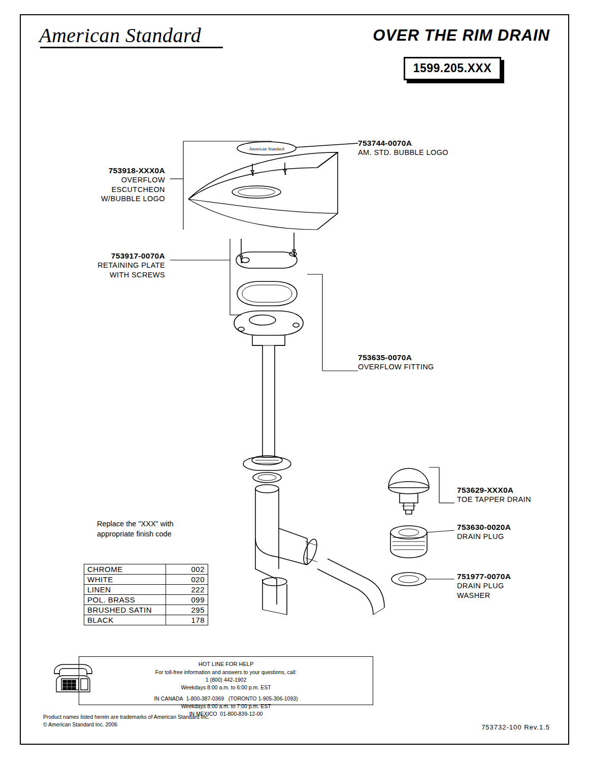American Standard
OVER THE RIM DRAIN
1599.205.XXX
American Standard
753744-0070A
AM. STD. BUBBLE LOGO
753918-XXX0A
OVERFLOW
ESCUTCHEON
W/BUBBLE LOGO
753917-0070A
RETAINING PLATE
WITH SCREWS
753635-0070A
OVERFLOW FITTING
753629-XXX0A
TOE TAPPER DRAIN
753630-0020A
DRAIN PLUG
751977-0070A
DRAIN PLUG
WASHER
Replace the "XXX" with
appropriate finish code
| CHROME | 002 |
| WHITE | 020 |
| LINEN | 222 |
| POL. BRASS | 099 |
| BRUSHED SATIN | 295 |
| BLACK | 178 |
HOT LINE FOR HELP
For toll-free information and answers to your questions, call:
1 (800) 442-1902
Weekdays 8:00 a.m. to 6:00 p.m. EST
IN CANADA 1-800-387-0369 (TORONTO 1-905-306-1093)
Weekdays 8:00 a.m. to 7:00 p.m. EST
IN MEXICO 01-800-839-12-00
Product names listed herein are trademarks of American Standard Inc.
© American Standard Inc. 2006
753732-100 Rev.1.5